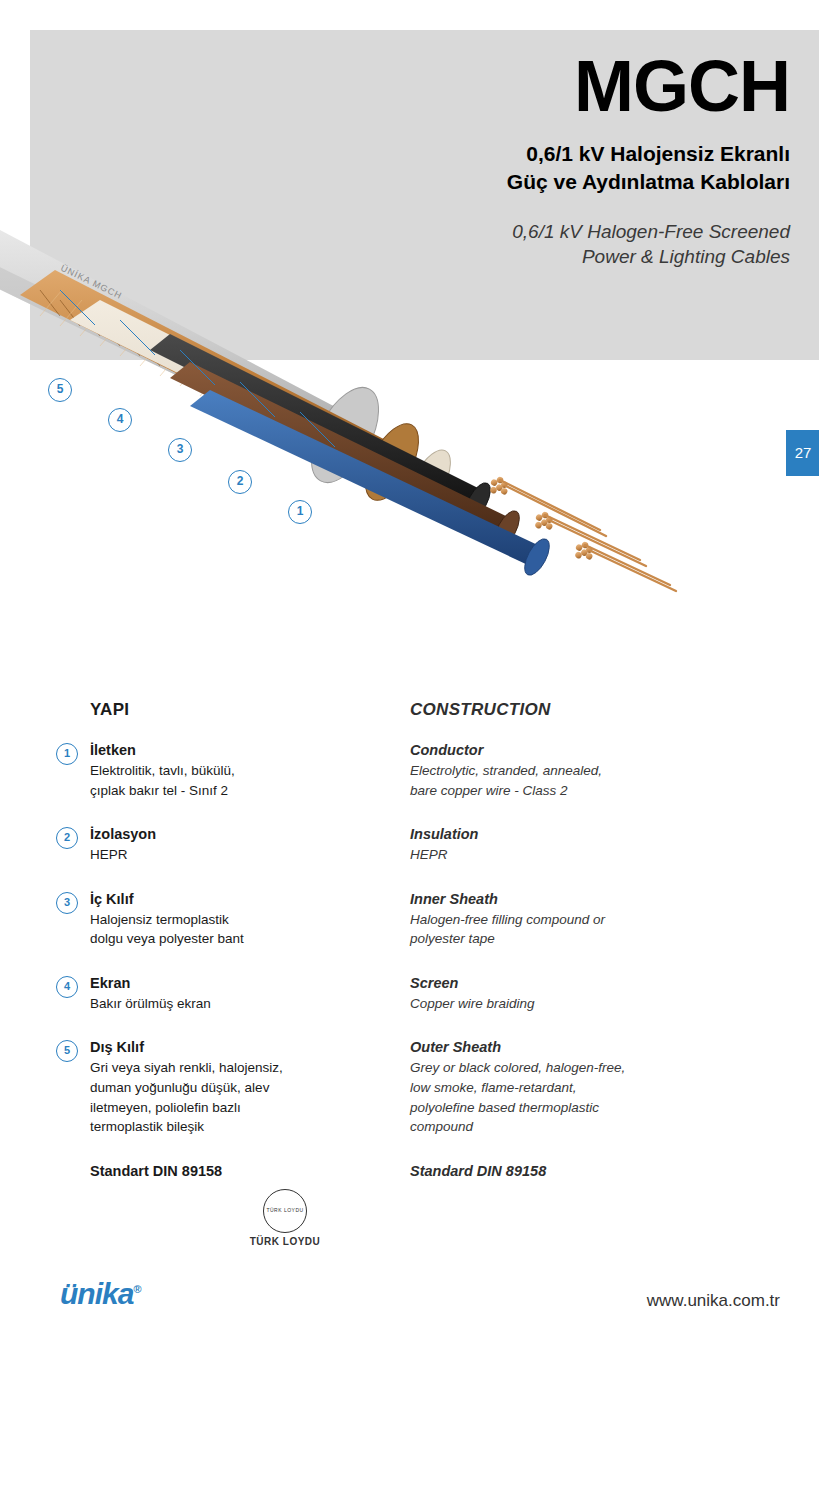MGCH
0,6/1 kV Halojensiz Ekranlı
Güç ve Aydınlatma Kabloları
0,6/1 kV Halogen-Free Screened
Power & Lighting Cables
ÜNİKA MGCH
5
4
3
2
1
YAPI
1
İletken
Elektrolitik, tavlı, bükülü,
çıplak bakır tel - Sınıf 2
2
İzolasyon
HEPR
3
İç Kılıf
Halojensiz termoplastik
dolgu veya polyester bant
4
Ekran
Bakır örülmüş ekran
5
Dış Kılıf
Gri veya siyah renkli, halojensiz,
duman yoğunluğu düşük, alev
iletmeyen, poliolefin bazlı
termoplastik bileşik
Standart DIN 89158
CONSTRUCTION
Conductor
Electrolytic, stranded, annealed,
bare copper wire - Class 2
Insulation
HEPR
Inner Sheath
Halogen-free filling compound or
polyester tape
Screen
Copper wire braiding
Outer Sheath
Grey or black colored, halogen-free,
low smoke, flame-retardant,
polyolefine based thermoplastic
compound
Standard DIN 89158
TÜRK LOYDU
TÜRK LOYDU
Halojensiz Gemi Kabloları / Halogen-Free Shipboard Cables
27
ünika®
www.unika.com.tr